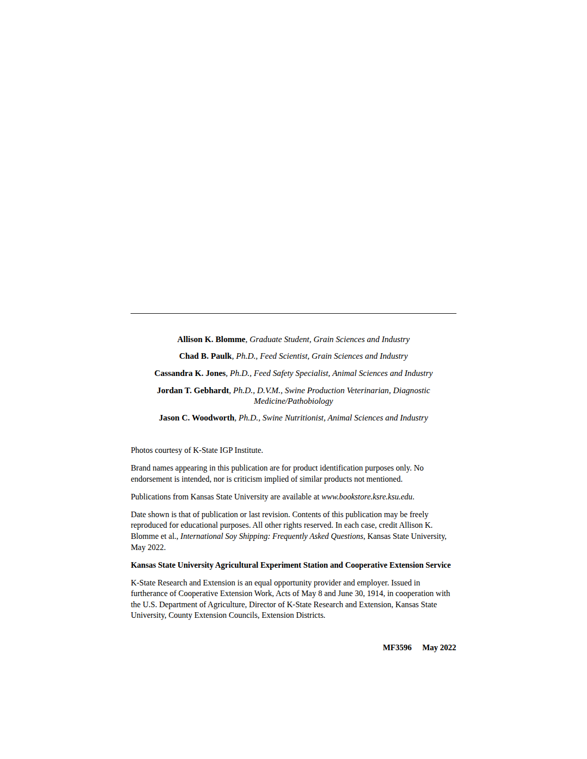Allison K. Blomme, Graduate Student, Grain Sciences and Industry
Chad B. Paulk, Ph.D., Feed Scientist, Grain Sciences and Industry
Cassandra K. Jones, Ph.D., Feed Safety Specialist, Animal Sciences and Industry
Jordan T. Gebhardt, Ph.D., D.V.M., Swine Production Veterinarian, Diagnostic Medicine/Pathobiology
Jason C. Woodworth, Ph.D., Swine Nutritionist, Animal Sciences and Industry
Photos courtesy of K-State IGP Institute.
Brand names appearing in this publication are for product identification purposes only. No endorsement is intended, nor is criticism implied of similar products not mentioned.
Publications from Kansas State University are available at www.bookstore.ksre.ksu.edu.
Date shown is that of publication or last revision. Contents of this publication may be freely reproduced for educational purposes. All other rights reserved. In each case, credit Allison K. Blomme et al., International Soy Shipping: Frequently Asked Questions, Kansas State University, May 2022.
Kansas State University Agricultural Experiment Station and Cooperative Extension Service
K-State Research and Extension is an equal opportunity provider and employer. Issued in furtherance of Cooperative Extension Work, Acts of May 8 and June 30, 1914, in cooperation with the U.S. Department of Agriculture, Director of K-State Research and Extension, Kansas State University, County Extension Councils, Extension Districts.
MF3596 May 2022